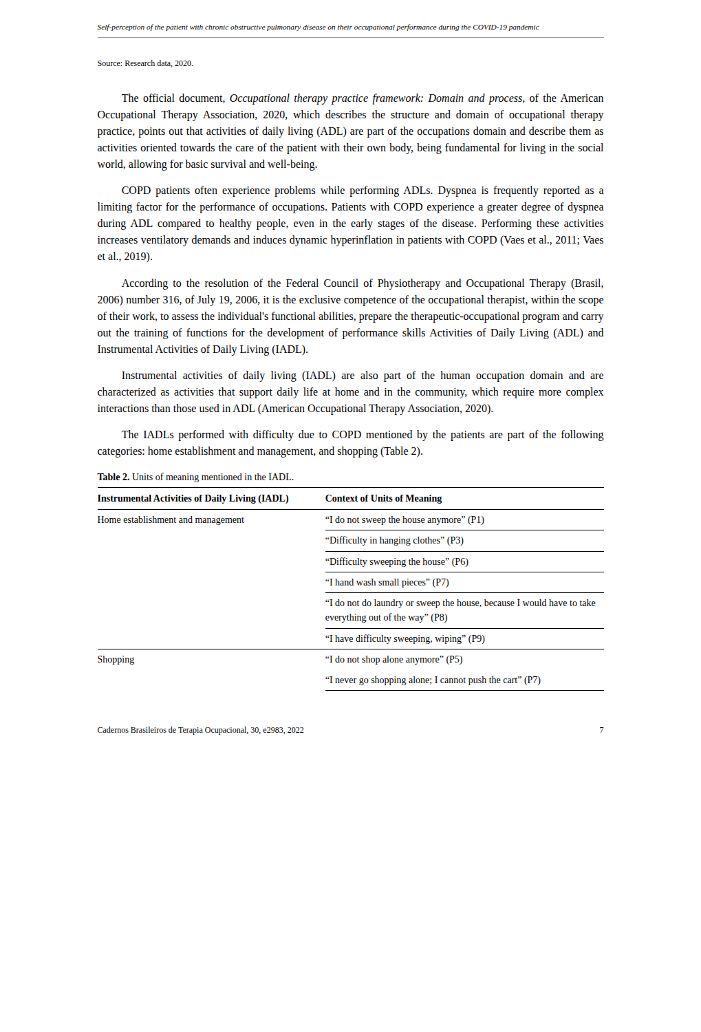Self-perception of the patient with chronic obstructive pulmonary disease on their occupational performance during the COVID-19 pandemic
Source: Research data, 2020.
The official document, Occupational therapy practice framework: Domain and process, of the American Occupational Therapy Association, 2020, which describes the structure and domain of occupational therapy practice, points out that activities of daily living (ADL) are part of the occupations domain and describe them as activities oriented towards the care of the patient with their own body, being fundamental for living in the social world, allowing for basic survival and well-being.
COPD patients often experience problems while performing ADLs. Dyspnea is frequently reported as a limiting factor for the performance of occupations. Patients with COPD experience a greater degree of dyspnea during ADL compared to healthy people, even in the early stages of the disease. Performing these activities increases ventilatory demands and induces dynamic hyperinflation in patients with COPD (Vaes et al., 2011; Vaes et al., 2019).
According to the resolution of the Federal Council of Physiotherapy and Occupational Therapy (Brasil, 2006) number 316, of July 19, 2006, it is the exclusive competence of the occupational therapist, within the scope of their work, to assess the individual's functional abilities, prepare the therapeutic-occupational program and carry out the training of functions for the development of performance skills Activities of Daily Living (ADL) and Instrumental Activities of Daily Living (IADL).
Instrumental activities of daily living (IADL) are also part of the human occupation domain and are characterized as activities that support daily life at home and in the community, which require more complex interactions than those used in ADL (American Occupational Therapy Association, 2020).
The IADLs performed with difficulty due to COPD mentioned by the patients are part of the following categories: home establishment and management, and shopping (Table 2).
Table 2. Units of meaning mentioned in the IADL.
| Instrumental Activities of Daily Living (IADL) | Context of Units of Meaning |
| --- | --- |
| Home establishment and management | “I do not sweep the house anymore” (P1) |
| “Difficulty in hanging clothes” (P3) |
| “Difficulty sweeping the house” (P6) |
| “I hand wash small pieces” (P7) |
| “I do not do laundry or sweep the house, because I would have to take everything out of the way” (P8) |
| “I have difficulty sweeping, wiping” (P9) |
| Shopping | “I do not shop alone anymore” (P5) |
| “I never go shopping alone; I cannot push the cart” (P7) |
Cadernos Brasileiros de Terapia Ocupacional, 30, e2983, 2022 7